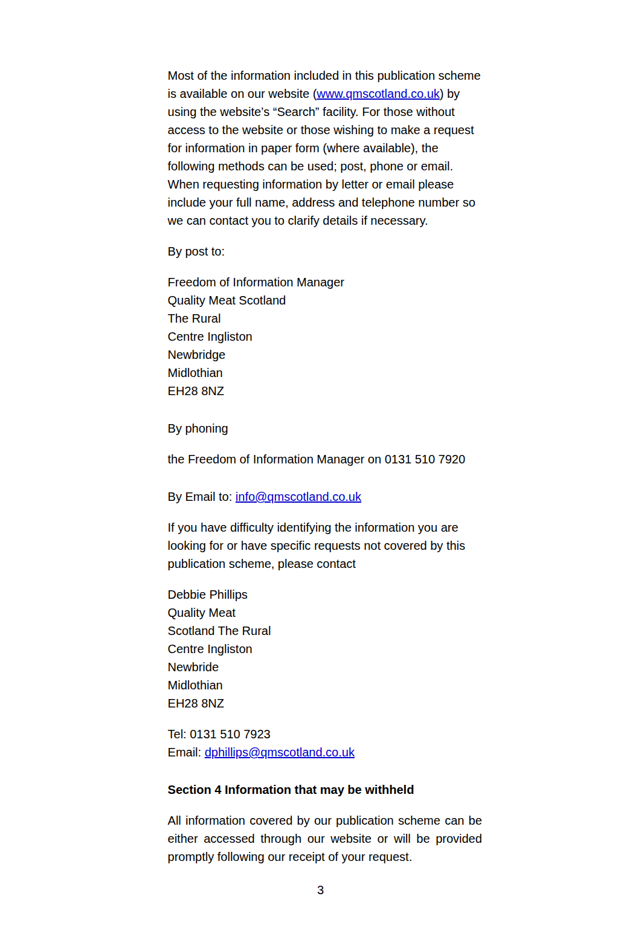Most of the information included in this publication scheme is available on our website (www.qmscotland.co.uk) by using the website’s “Search” facility. For those without access to the website or those wishing to make a request for information in paper form (where available), the following methods can be used; post, phone or email. When requesting information by letter or email please include your full name, address and telephone number so we can contact you to clarify details if necessary.
By post to:
Freedom of Information Manager
Quality Meat Scotland
The Rural
Centre Ingliston
Newbridge
Midlothian
EH28 8NZ
By phoning
the Freedom of Information Manager on 0131 510 7920
By Email to: info@qmscotland.co.uk
If you have difficulty identifying the information you are looking for or have specific requests not covered by this publication scheme, please contact
Debbie Phillips
Quality Meat
Scotland The Rural
Centre Ingliston
Newbride
Midlothian
EH28 8NZ
Tel: 0131 510 7923
Email: dphillips@qmscotland.co.uk
Section 4 Information that may be withheld
All information covered by our publication scheme can be either accessed through our website or will be provided promptly following our receipt of your request.
3